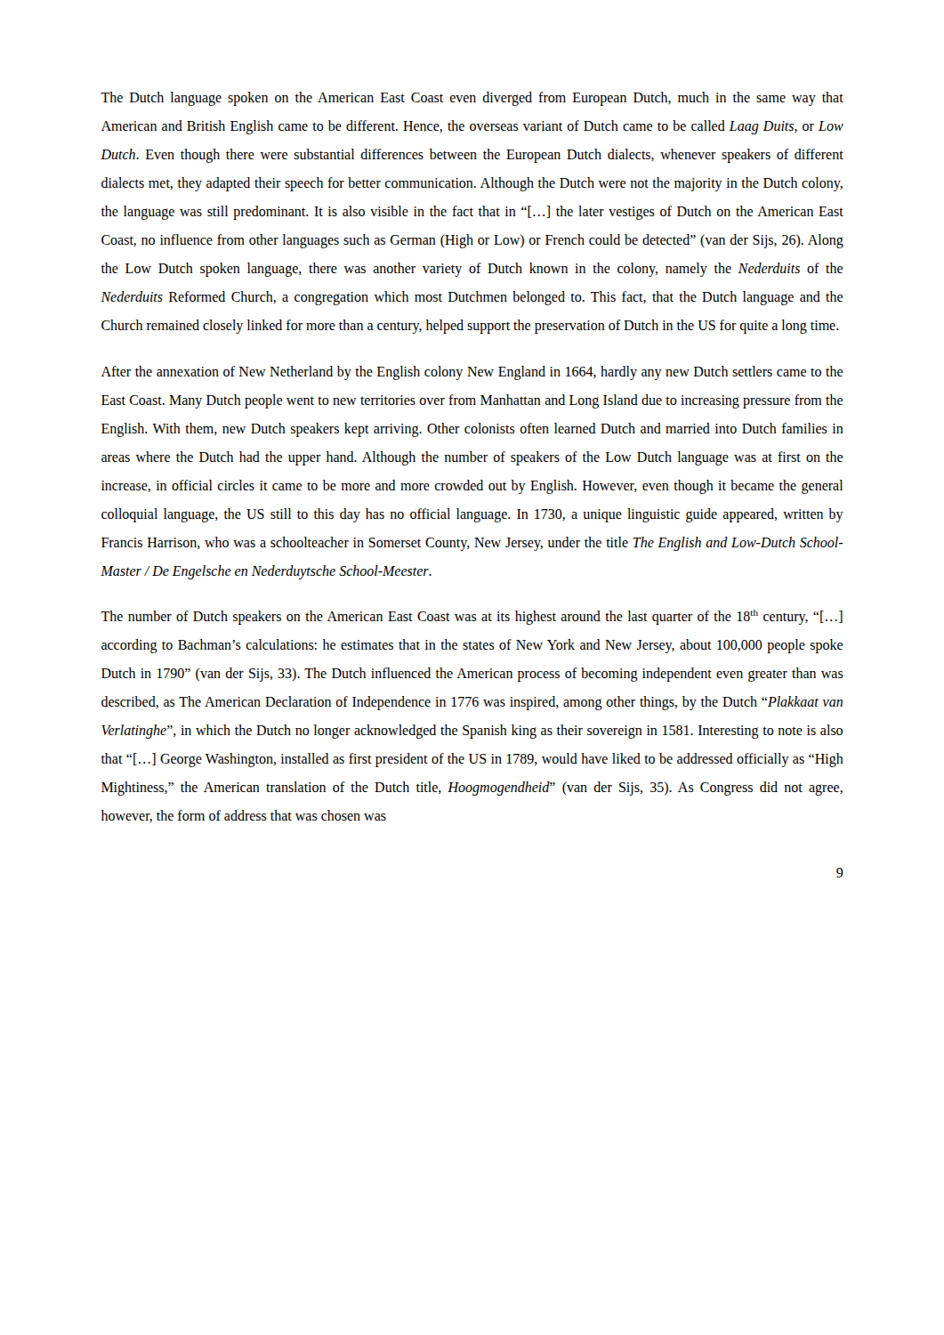The Dutch language spoken on the American East Coast even diverged from European Dutch, much in the same way that American and British English came to be different. Hence, the overseas variant of Dutch came to be called Laag Duits, or Low Dutch. Even though there were substantial differences between the European Dutch dialects, whenever speakers of different dialects met, they adapted their speech for better communication. Although the Dutch were not the majority in the Dutch colony, the language was still predominant. It is also visible in the fact that in “[…] the later vestiges of Dutch on the American East Coast, no influence from other languages such as German (High or Low) or French could be detected” (van der Sijs, 26). Along the Low Dutch spoken language, there was another variety of Dutch known in the colony, namely the Nederduits of the Nederduits Reformed Church, a congregation which most Dutchmen belonged to. This fact, that the Dutch language and the Church remained closely linked for more than a century, helped support the preservation of Dutch in the US for quite a long time.
After the annexation of New Netherland by the English colony New England in 1664, hardly any new Dutch settlers came to the East Coast. Many Dutch people went to new territories over from Manhattan and Long Island due to increasing pressure from the English. With them, new Dutch speakers kept arriving. Other colonists often learned Dutch and married into Dutch families in areas where the Dutch had the upper hand. Although the number of speakers of the Low Dutch language was at first on the increase, in official circles it came to be more and more crowded out by English. However, even though it became the general colloquial language, the US still to this day has no official language. In 1730, a unique linguistic guide appeared, written by Francis Harrison, who was a schoolteacher in Somerset County, New Jersey, under the title The English and Low-Dutch School-Master / De Engelsche en Nederduytsche School-Meester.
The number of Dutch speakers on the American East Coast was at its highest around the last quarter of the 18th century, “[…] according to Bachman’s calculations: he estimates that in the states of New York and New Jersey, about 100,000 people spoke Dutch in 1790” (van der Sijs, 33). The Dutch influenced the American process of becoming independent even greater than was described, as The American Declaration of Independence in 1776 was inspired, among other things, by the Dutch “Plakkaat van Verlatinghe”, in which the Dutch no longer acknowledged the Spanish king as their sovereign in 1581. Interesting to note is also that “[…] George Washington, installed as first president of the US in 1789, would have liked to be addressed officially as “High Mightiness,” the American translation of the Dutch title, Hoogmogendheid” (van der Sijs, 35). As Congress did not agree, however, the form of address that was chosen was
9